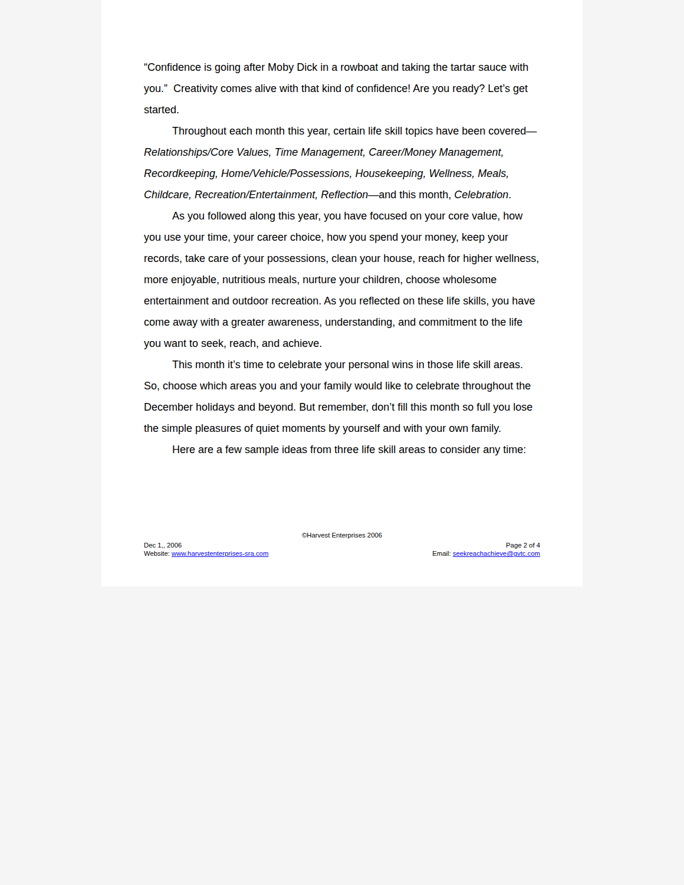“Confidence is going after Moby Dick in a rowboat and taking the tartar sauce with you.” Creativity comes alive with that kind of confidence! Are you ready? Let’s get started.
Throughout each month this year, certain life skill topics have been covered—Relationships/Core Values, Time Management, Career/Money Management, Recordkeeping, Home/Vehicle/Possessions, Housekeeping, Wellness, Meals, Childcare, Recreation/Entertainment, Reflection—and this month, Celebration.
As you followed along this year, you have focused on your core value, how you use your time, your career choice, how you spend your money, keep your records, take care of your possessions, clean your house, reach for higher wellness, more enjoyable, nutritious meals, nurture your children, choose wholesome entertainment and outdoor recreation. As you reflected on these life skills, you have come away with a greater awareness, understanding, and commitment to the life you want to seek, reach, and achieve.
This month it’s time to celebrate your personal wins in those life skill areas. So, choose which areas you and your family would like to celebrate throughout the December holidays and beyond. But remember, don’t fill this month so full you lose the simple pleasures of quiet moments by yourself and with your own family.
Here are a few sample ideas from three life skill areas to consider any time:
©Harvest Enterprises 2006
| Dec 1,, 2006 | Page 2 of 4 |
| Website: www.harvestenterprises-sra.com | Email: seekreachachieve@gvtc.com |